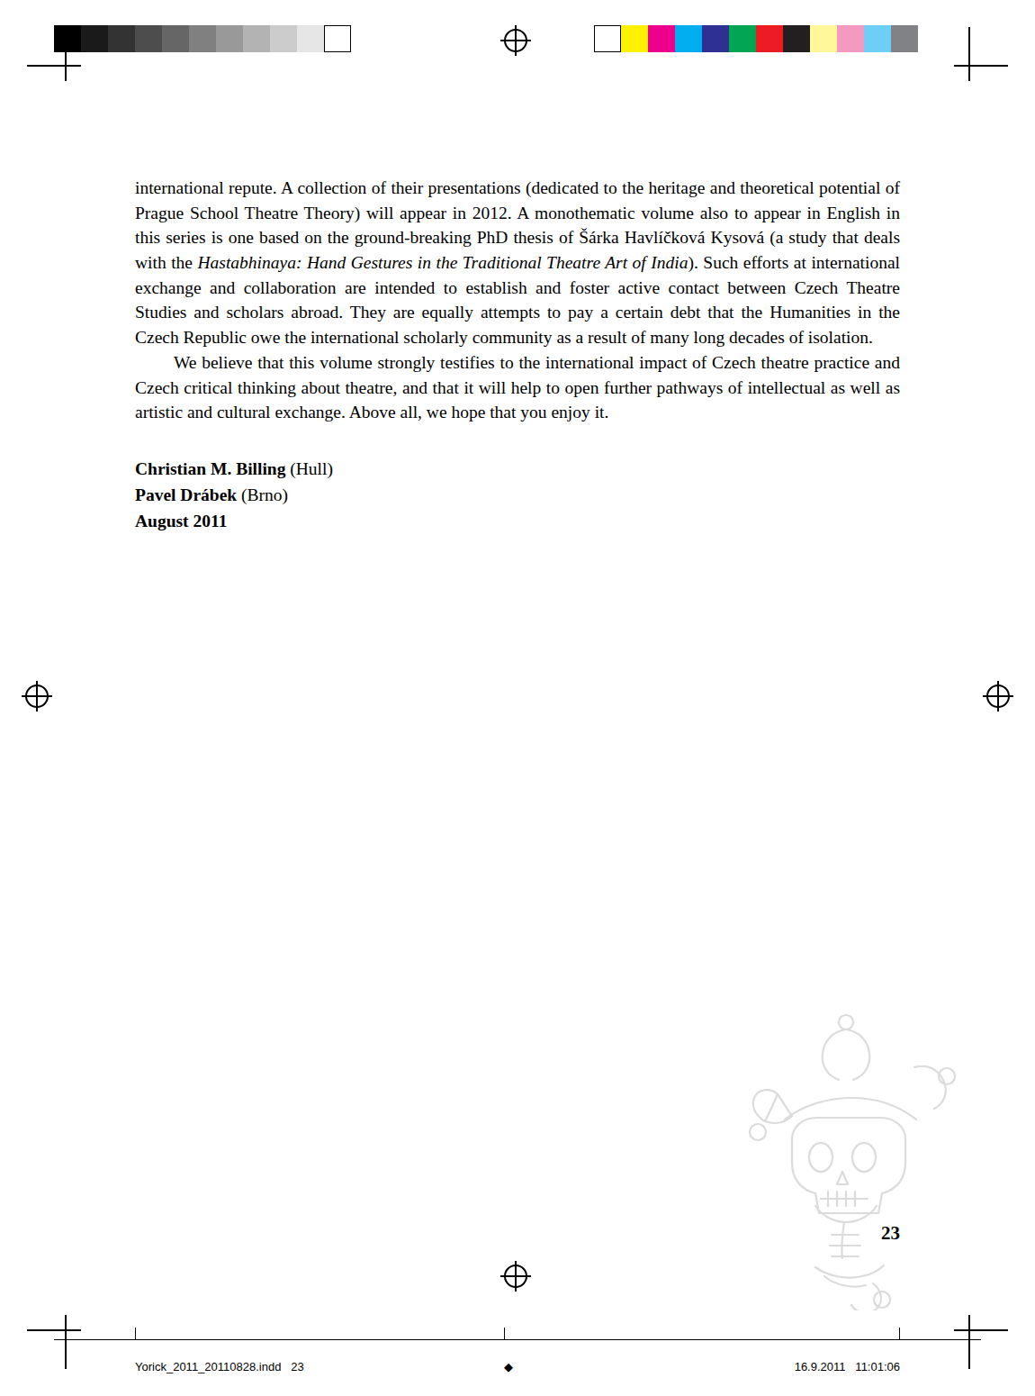international repute. A collection of their presentations (dedicated to the heritage and theoretical potential of Prague School Theatre Theory) will appear in 2012. A monothematic volume also to appear in English in this series is one based on the ground-breaking PhD thesis of Šárka Havlíčková Kysová (a study that deals with the Hastabhinaya: Hand Gestures in the Traditional Theatre Art of India). Such efforts at international exchange and collaboration are intended to establish and foster active contact between Czech Theatre Studies and scholars abroad. They are equally attempts to pay a certain debt that the Humanities in the Czech Republic owe the international scholarly community as a result of many long decades of isolation.
We believe that this volume strongly testifies to the international impact of Czech theatre practice and Czech critical thinking about theatre, and that it will help to open further pathways of intellectual as well as artistic and cultural exchange. Above all, we hope that you enjoy it.
Christian M. Billing (Hull)
Pavel Drábek (Brno)
August 2011
23
Yorick_2011_20110828.indd 23 ◆ 16.9.2011 11:01:06